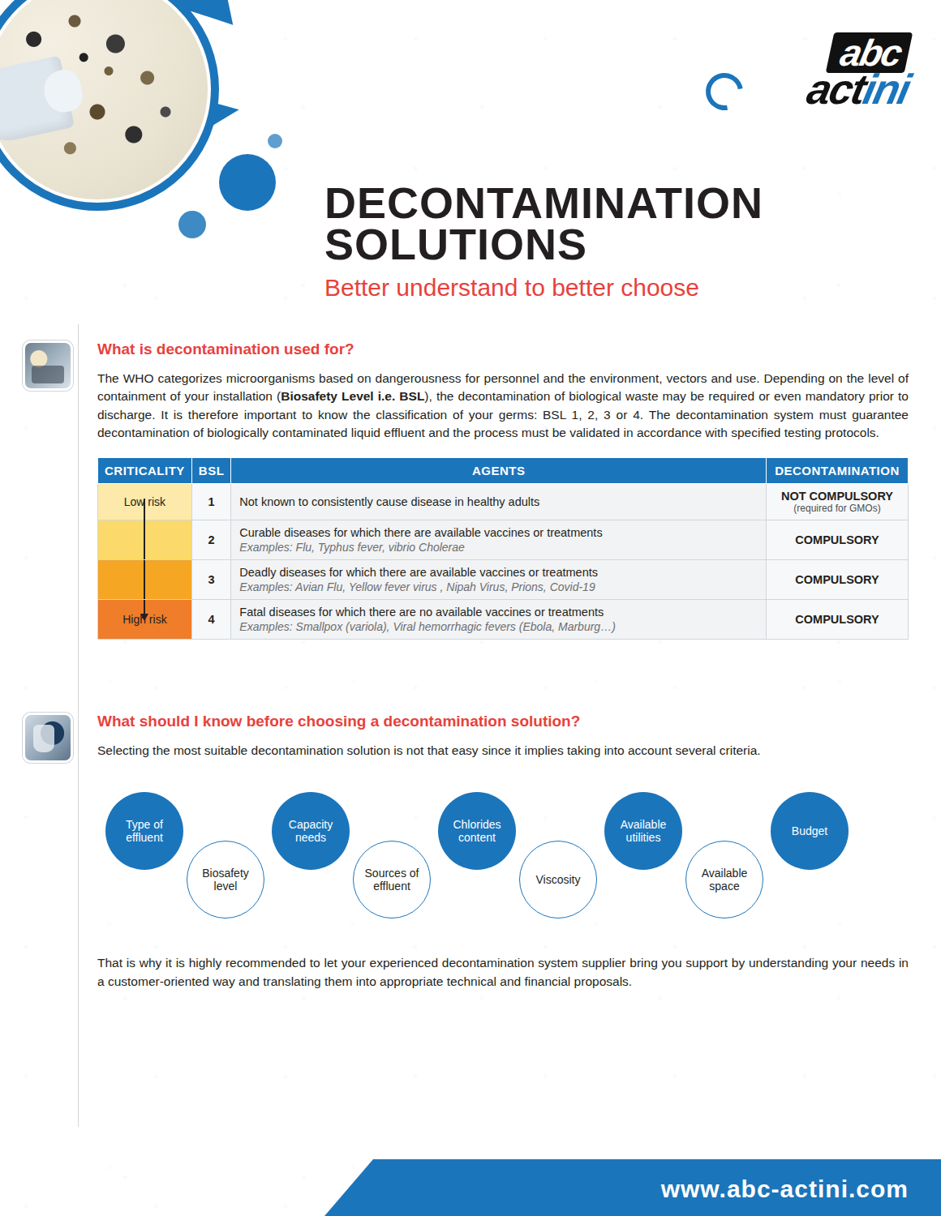abc actini
Decontamination
Solutions
Better understand to better choose
What is decontamination used for?
The WHO categorizes microorganisms based on dangerousness for personnel and the environment, vectors and use. Depending on the level of containment of your installation (Biosafety Level i.e. BSL), the decontamination of biological waste may be required or even mandatory prior to discharge. It is therefore important to know the classification of your germs: BSL 1, 2, 3 or 4. The decontamination system must guarantee decontamination of biologically contaminated liquid effluent and the process must be validated in accordance with specified testing protocols.
| CRITICALITY | BSL | AGENTS | DECONTAMINATION |
| --- | --- | --- | --- |
| Low risk | 1 | Not known to consistently cause disease in healthy adults | NOT COMPULSORY (required for GMOs) |
| | 2 | Curable diseases for which there are available vaccines or treatments Examples: Flu, Typhus fever, vibrio Cholerae | COMPULSORY |
| | 3 | Deadly diseases for which there are available vaccines or treatments Examples: Avian Flu, Yellow fever virus , Nipah Virus, Prions, Covid-19 | COMPULSORY |
| High risk | 4 | Fatal diseases for which there are no available vaccines or treatments Examples: Smallpox (variola), Viral hemorrhagic fevers (Ebola, Marburg…) | COMPULSORY |
What should I know before choosing a decontamination solution?
Selecting the most suitable decontamination solution is not that easy since it implies taking into account several criteria.
Type of
effluent
Biosafety
level
Capacity
needs
Sources of
effluent
Chlorides
content
Viscosity
Available
utilities
Available
space
Budget
That is why it is highly recommended to let your experienced decontamination system supplier bring you support by understanding your needs in a customer-oriented way and translating them into appropriate technical and financial proposals.
www.abc-actini.com